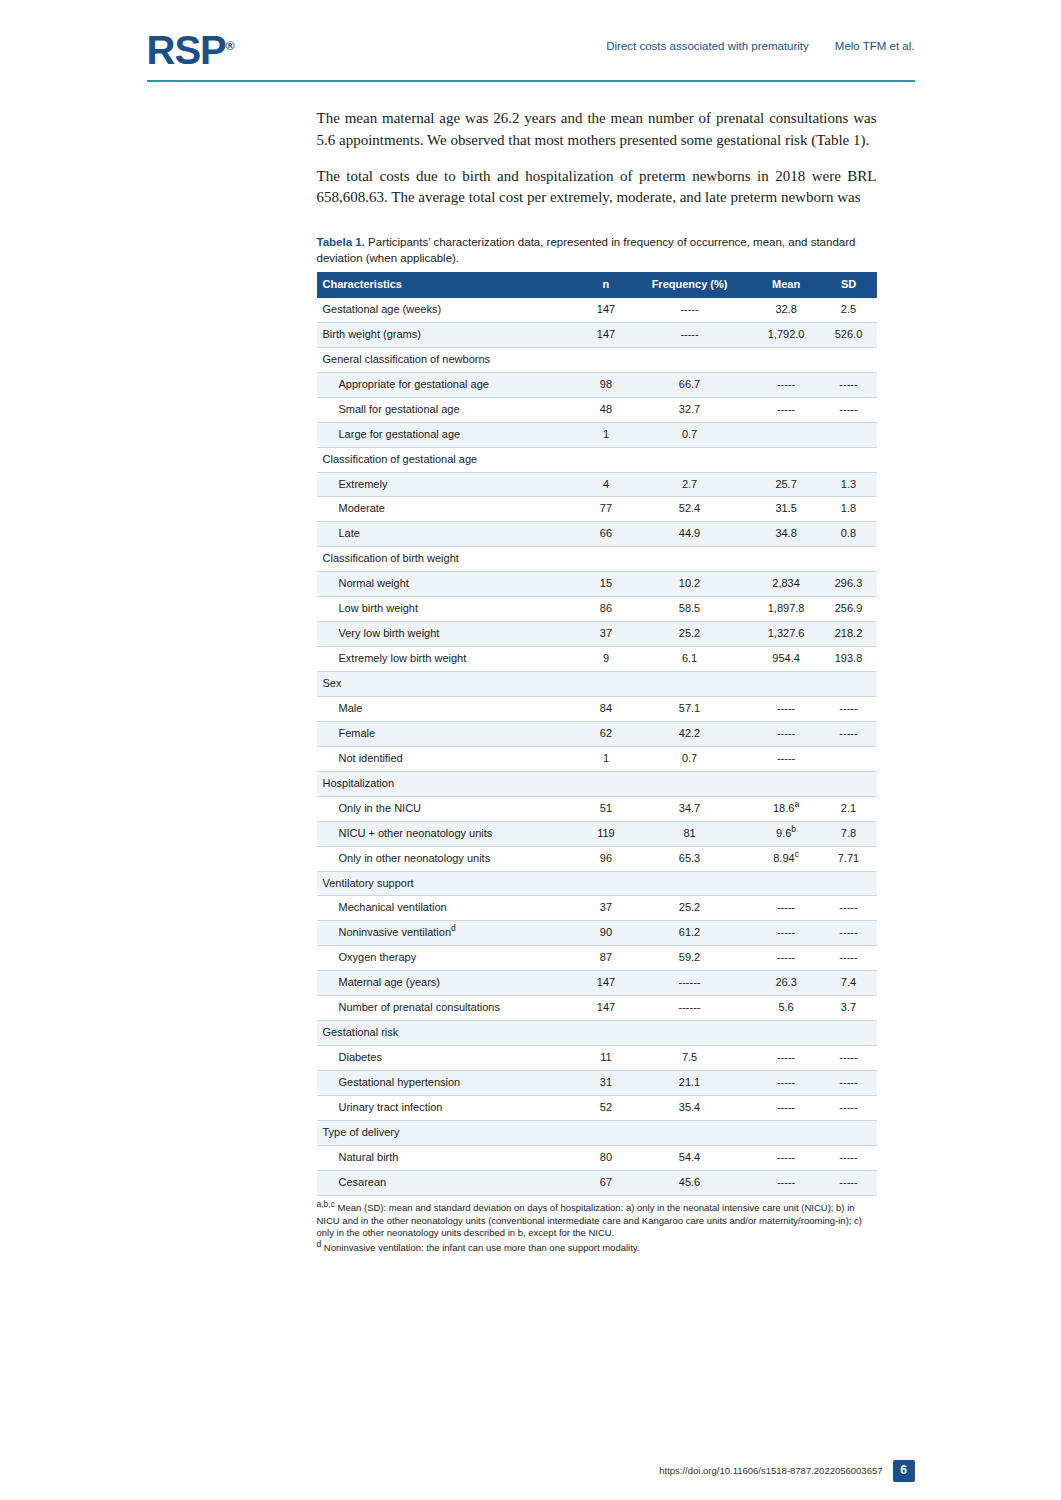RSP®
Direct costs associated with prematurityMelo TFM et al.
The mean maternal age was 26.2 years and the mean number of prenatal consultations was 5.6 appointments. We observed that most mothers presented some gestational risk (Table 1).
The total costs due to birth and hospitalization of preterm newborns in 2018 were BRL 658,608.63. The average total cost per extremely, moderate, and late preterm newborn was
Tabela 1. Participants’ characterization data, represented in frequency of occurrence, mean, and standard deviation (when applicable).
| Characteristics | n | Frequency (%) | Mean | SD |
| --- | --- | --- | --- | --- |
| Gestational age (weeks) | 147 | ----- | 32.8 | 2.5 |
| Birth weight (grams) | 147 | ----- | 1,792.0 | 526.0 |
| General classification of newborns | | | | |
| Appropriate for gestational age | 98 | 66.7 | ----- | ----- |
| Small for gestational age | 48 | 32.7 | ----- | ----- |
| Large for gestational age | 1 | 0.7 | | |
| Classification of gestational age | | | | |
| Extremely | 4 | 2.7 | 25.7 | 1.3 |
| Moderate | 77 | 52.4 | 31.5 | 1.8 |
| Late | 66 | 44.9 | 34.8 | 0.8 |
| Classification of birth weight | | | | |
| Normal weight | 15 | 10.2 | 2,834 | 296.3 |
| Low birth weight | 86 | 58.5 | 1,897.8 | 256.9 |
| Very low birth weight | 37 | 25.2 | 1,327.6 | 218.2 |
| Extremely low birth weight | 9 | 6.1 | 954.4 | 193.8 |
| Sex | | | | |
| Male | 84 | 57.1 | ----- | ----- |
| Female | 62 | 42.2 | ----- | ----- |
| Not identified | 1 | 0.7 | ----- | |
| Hospitalization | | | | |
| Only in the NICU | 51 | 34.7 | 18.6 a | 2.1 |
| NICU + other neonatology units | 119 | 81 | 9.6 b | 7.8 |
| Only in other neonatology units | 96 | 65.3 | 8.94 c | 7.71 |
| Ventilatory support | | | | |
| Mechanical ventilation | 37 | 25.2 | ----- | ----- |
| Noninvasive ventilation d | 90 | 61.2 | ----- | ----- |
| Oxygen therapy | 87 | 59.2 | ----- | ----- |
| Maternal age (years) | 147 | ------ | 26.3 | 7.4 |
| Number of prenatal consultations | 147 | ------ | 5.6 | 3.7 |
| Gestational risk | | | | |
| Diabetes | 11 | 7.5 | ----- | ----- |
| Gestational hypertension | 31 | 21.1 | ----- | ----- |
| Urinary tract infection | 52 | 35.4 | ----- | ----- |
| Type of delivery | | | | |
| Natural birth | 80 | 54.4 | ----- | ----- |
| Cesarean | 67 | 45.6 | ----- | ----- |
a,b,c Mean (SD): mean and standard deviation on days of hospitalization: a) only in the neonatal intensive care unit (NICU); b) in NICU and in the other neonatology units (conventional intermediate care and Kangaroo care units and/or maternity/rooming-in); c) only in the other neonatology units described in b, except for the NICU.
d Noninvasive ventilation: the infant can use more than one support modality.
https://doi.org/10.11606/s1518-8787.2022056003657 6